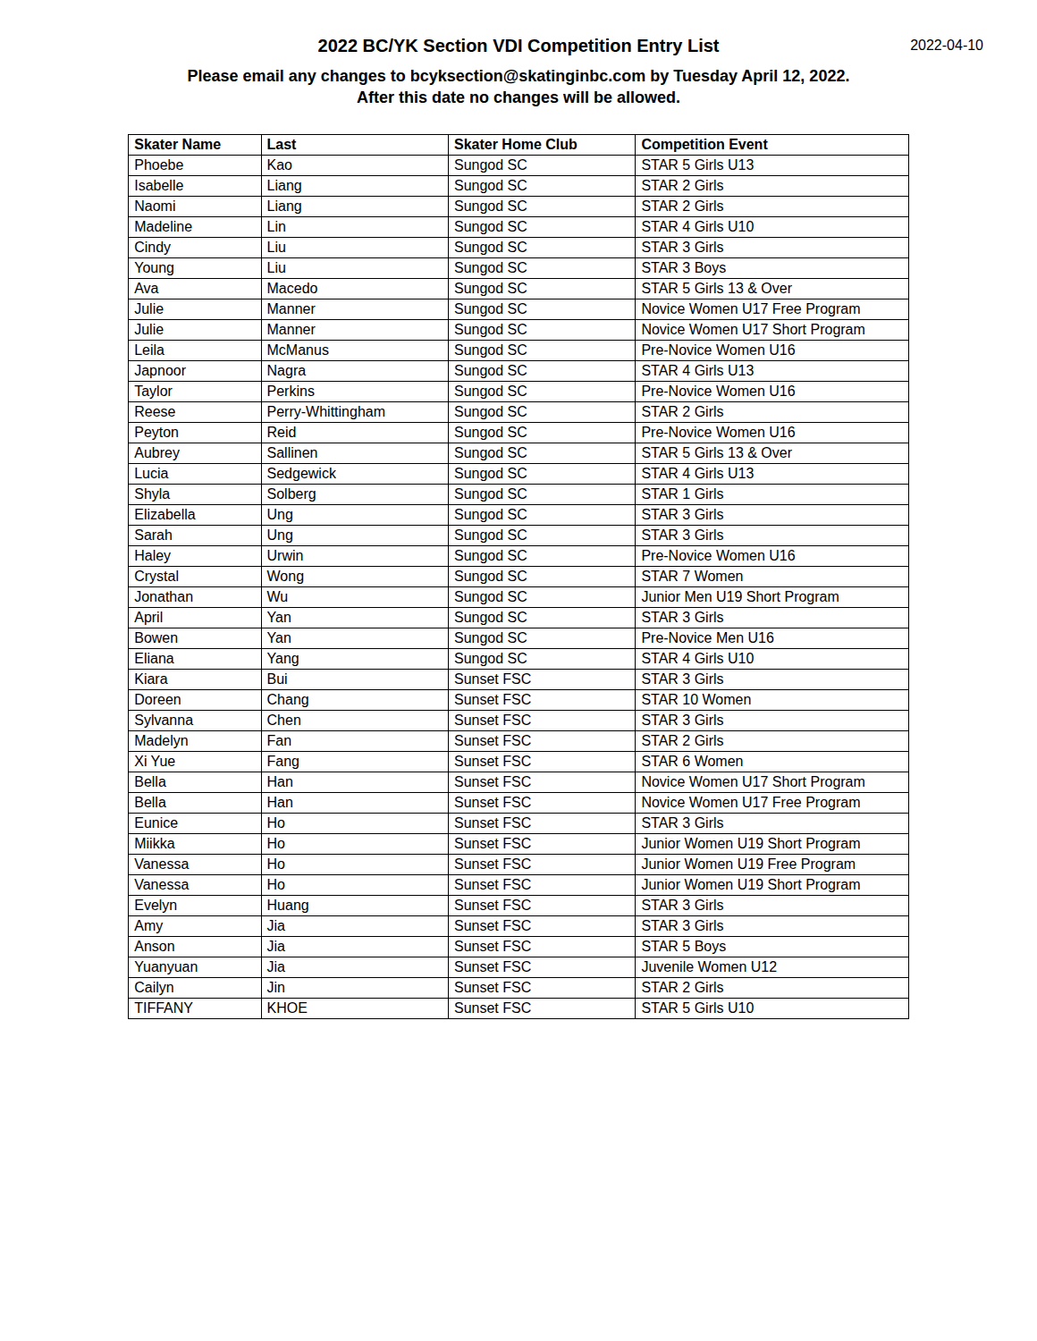2022-04-10
2022 BC/YK Section VDI Competition Entry List
Please email any changes to bcyksection@skatinginbc.com by Tuesday April 12, 2022. After this date no changes will be allowed.
| Skater Name | Last | Skater Home Club | Competition Event |
| --- | --- | --- | --- |
| Phoebe | Kao | Sungod SC | STAR 5 Girls U13 |
| Isabelle | Liang | Sungod SC | STAR 2 Girls |
| Naomi | Liang | Sungod SC | STAR 2 Girls |
| Madeline | Lin | Sungod SC | STAR 4 Girls U10 |
| Cindy | Liu | Sungod SC | STAR 3 Girls |
| Young | Liu | Sungod SC | STAR 3 Boys |
| Ava | Macedo | Sungod SC | STAR 5 Girls 13 & Over |
| Julie | Manner | Sungod SC | Novice Women U17 Free Program |
| Julie | Manner | Sungod SC | Novice Women U17 Short Program |
| Leila | McManus | Sungod SC | Pre-Novice Women U16 |
| Japnoor | Nagra | Sungod SC | STAR 4 Girls U13 |
| Taylor | Perkins | Sungod SC | Pre-Novice Women U16 |
| Reese | Perry-Whittingham | Sungod SC | STAR 2 Girls |
| Peyton | Reid | Sungod SC | Pre-Novice Women U16 |
| Aubrey | Sallinen | Sungod SC | STAR 5 Girls 13 & Over |
| Lucia | Sedgewick | Sungod SC | STAR 4 Girls U13 |
| Shyla | Solberg | Sungod SC | STAR 1 Girls |
| Elizabella | Ung | Sungod SC | STAR 3 Girls |
| Sarah | Ung | Sungod SC | STAR 3 Girls |
| Haley | Urwin | Sungod SC | Pre-Novice Women U16 |
| Crystal | Wong | Sungod SC | STAR 7 Women |
| Jonathan | Wu | Sungod SC | Junior Men U19 Short Program |
| April | Yan | Sungod SC | STAR 3 Girls |
| Bowen | Yan | Sungod SC | Pre-Novice Men U16 |
| Eliana | Yang | Sungod SC | STAR 4 Girls U10 |
| Kiara | Bui | Sunset FSC | STAR 3 Girls |
| Doreen | Chang | Sunset FSC | STAR 10 Women |
| Sylvanna | Chen | Sunset FSC | STAR 3 Girls |
| Madelyn | Fan | Sunset FSC | STAR 2 Girls |
| Xi Yue | Fang | Sunset FSC | STAR 6 Women |
| Bella | Han | Sunset FSC | Novice Women U17 Short Program |
| Bella | Han | Sunset FSC | Novice Women U17 Free Program |
| Eunice | Ho | Sunset FSC | STAR 3 Girls |
| Miikka | Ho | Sunset FSC | Junior Women U19 Short Program |
| Vanessa | Ho | Sunset FSC | Junior Women U19 Free Program |
| Vanessa | Ho | Sunset FSC | Junior Women U19 Short Program |
| Evelyn | Huang | Sunset FSC | STAR 3 Girls |
| Amy | Jia | Sunset FSC | STAR 3 Girls |
| Anson | Jia | Sunset FSC | STAR 5 Boys |
| Yuanyuan | Jia | Sunset FSC | Juvenile Women U12 |
| Cailyn | Jin | Sunset FSC | STAR 2 Girls |
| TIFFANY | KHOE | Sunset FSC | STAR 5 Girls U10 |